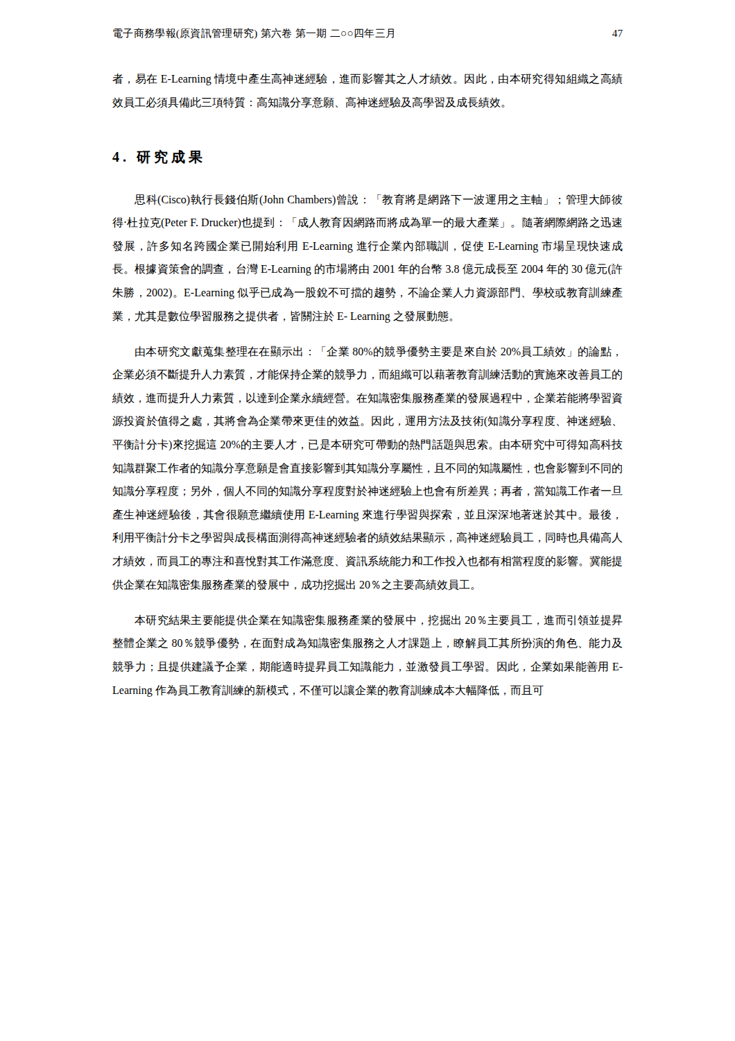電子商務學報(原資訊管理研究) 第六卷 第一期 二○○四年三月 47
者，易在 E-Learning 情境中產生高神迷經驗，進而影響其之人才績效。因此，由本研究得知組織之高績效員工必須具備此三項特質：高知識分享意願、高神迷經驗及高學習及成長績效。
4. 研究成果
思科(Cisco)執行長錢伯斯(John Chambers)曾說：「教育將是網路下一波運用之主軸」；管理大師彼得‧杜拉克(Peter F. Drucker)也提到：「成人教育因網路而將成為單一的最大產業」。隨著網際網路之迅速發展，許多知名跨國企業已開始利用 E-Learning 進行企業內部職訓，促使 E-Learning 市場呈現快速成長。根據資策會的調查，台灣 E-Learning 的市場將由 2001 年的台幣 3.8 億元成長至 2004 年的 30 億元(許朱勝，2002)。E-Learning 似乎已成為一股銳不可擋的趨勢，不論企業人力資源部門、學校或教育訓練產業，尤其是數位學習服務之提供者，皆關注於 E- Learning 之發展動態。
由本研究文獻蒐集整理在在顯示出：「企業 80%的競爭優勢主要是來自於 20%員工績效」的論點，企業必須不斷提升人力素質，才能保持企業的競爭力，而組織可以藉著教育訓練活動的實施來改善員工的績效，進而提升人力素質，以達到企業永續經營。在知識密集服務產業的發展過程中，企業若能將學習資源投資於值得之處，其將會為企業帶來更佳的效益。因此，運用方法及技術(知識分享程度、神迷經驗、平衡計分卡)來挖掘這 20%的主要人才，已是本研究可帶動的熱門話題與思索。由本研究中可得知高科技知識群聚工作者的知識分享意願是會直接影響到其知識分享屬性，且不同的知識屬性，也會影響到不同的知識分享程度；另外，個人不同的知識分享程度對於神迷經驗上也會有所差異；再者，當知識工作者一旦產生神迷經驗後，其會很願意繼續使用 E-Learning 來進行學習與探索，並且深深地著迷於其中。最後，利用平衡計分卡之學習與成長構面測得高神迷經驗者的績效結果顯示，高神迷經驗員工，同時也具備高人才績效，而員工的專注和喜悅對其工作滿意度、資訊系統能力和工作投入也都有相當程度的影響。冀能提供企業在知識密集服務產業的發展中，成功挖掘出 20％之主要高績效員工。
本研究結果主要能提供企業在知識密集服務產業的發展中，挖掘出 20％主要員工，進而引領並提昇整體企業之 80％競爭優勢，在面對成為知識密集服務之人才課題上，瞭解員工其所扮演的角色、能力及競爭力；且提供建議予企業，期能適時提昇員工知識能力，並激發員工學習。因此，企業如果能善用 E-Learning 作為員工教育訓練的新模式，不僅可以讓企業的教育訓練成本大幅降低，而且可